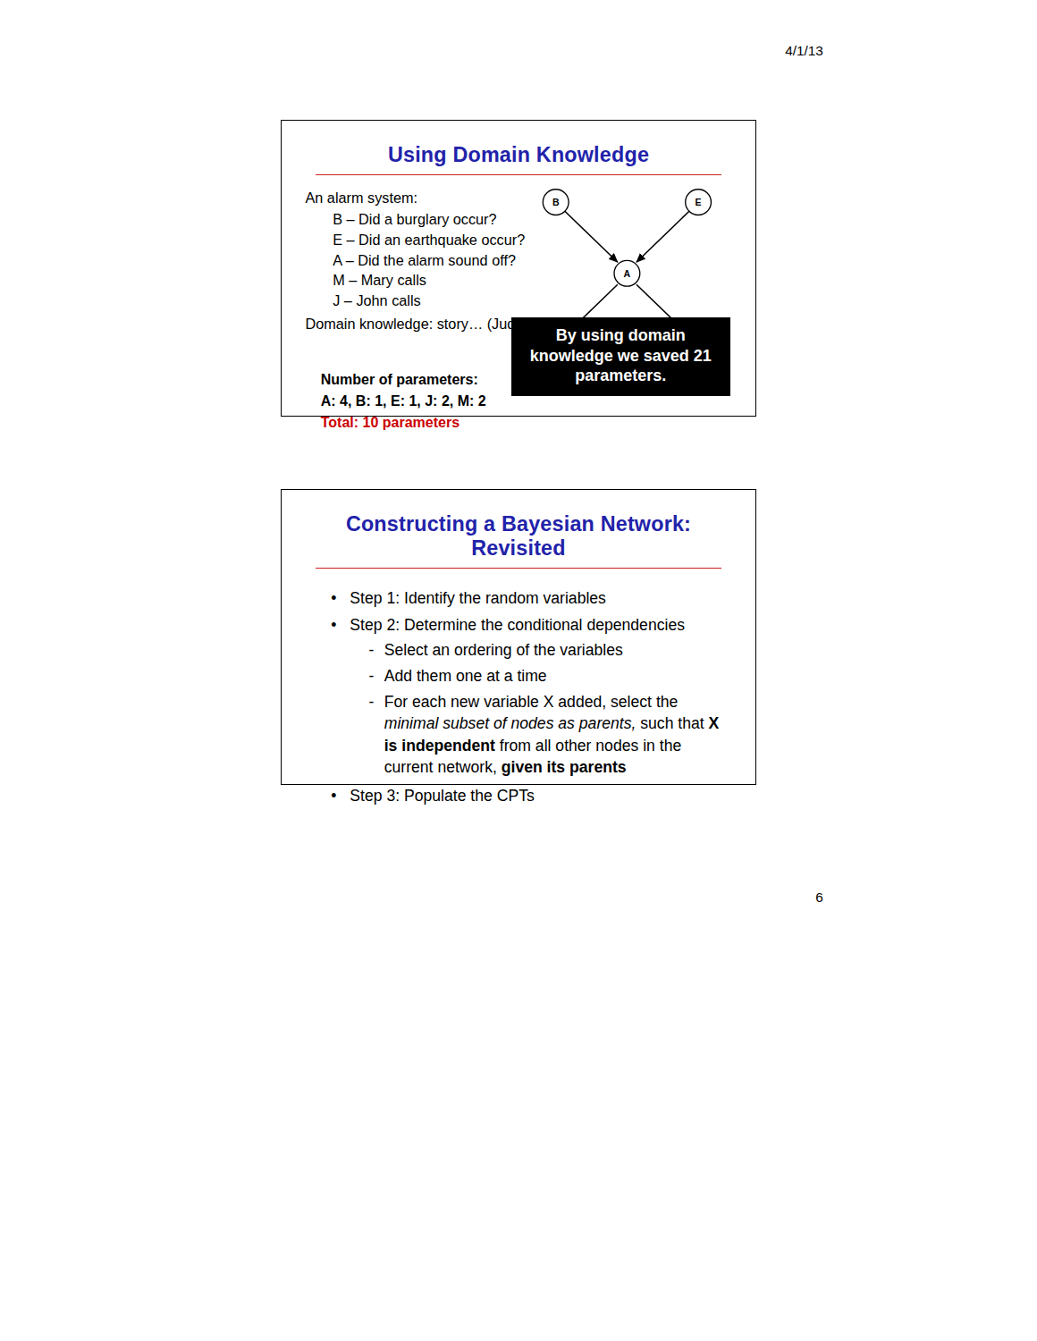4/1/13
Using Domain Knowledge
An alarm system:
B – Did a burglary occur?
E – Did an earthquake occur?
A – Did the alarm sound off?
M – Mary calls
J – John calls
Domain knowledge: story… (Judea Pearl)
B E A J M
Number of parameters:
A: 4, B: 1, E: 1, J: 2, M: 2
Total: 10 parameters
By using domain knowledge we saved 21 parameters.
Constructing a Bayesian Network: Revisited
Step 1: Identify the random variables
Step 2: Determine the conditional dependencies
Select an ordering of the variables
Add them one at a time
For each new variable X added, select the minimal subset of nodes as parents, such that X is independent from all other nodes in the current network, given its parents
Step 3: Populate the CPTs
6